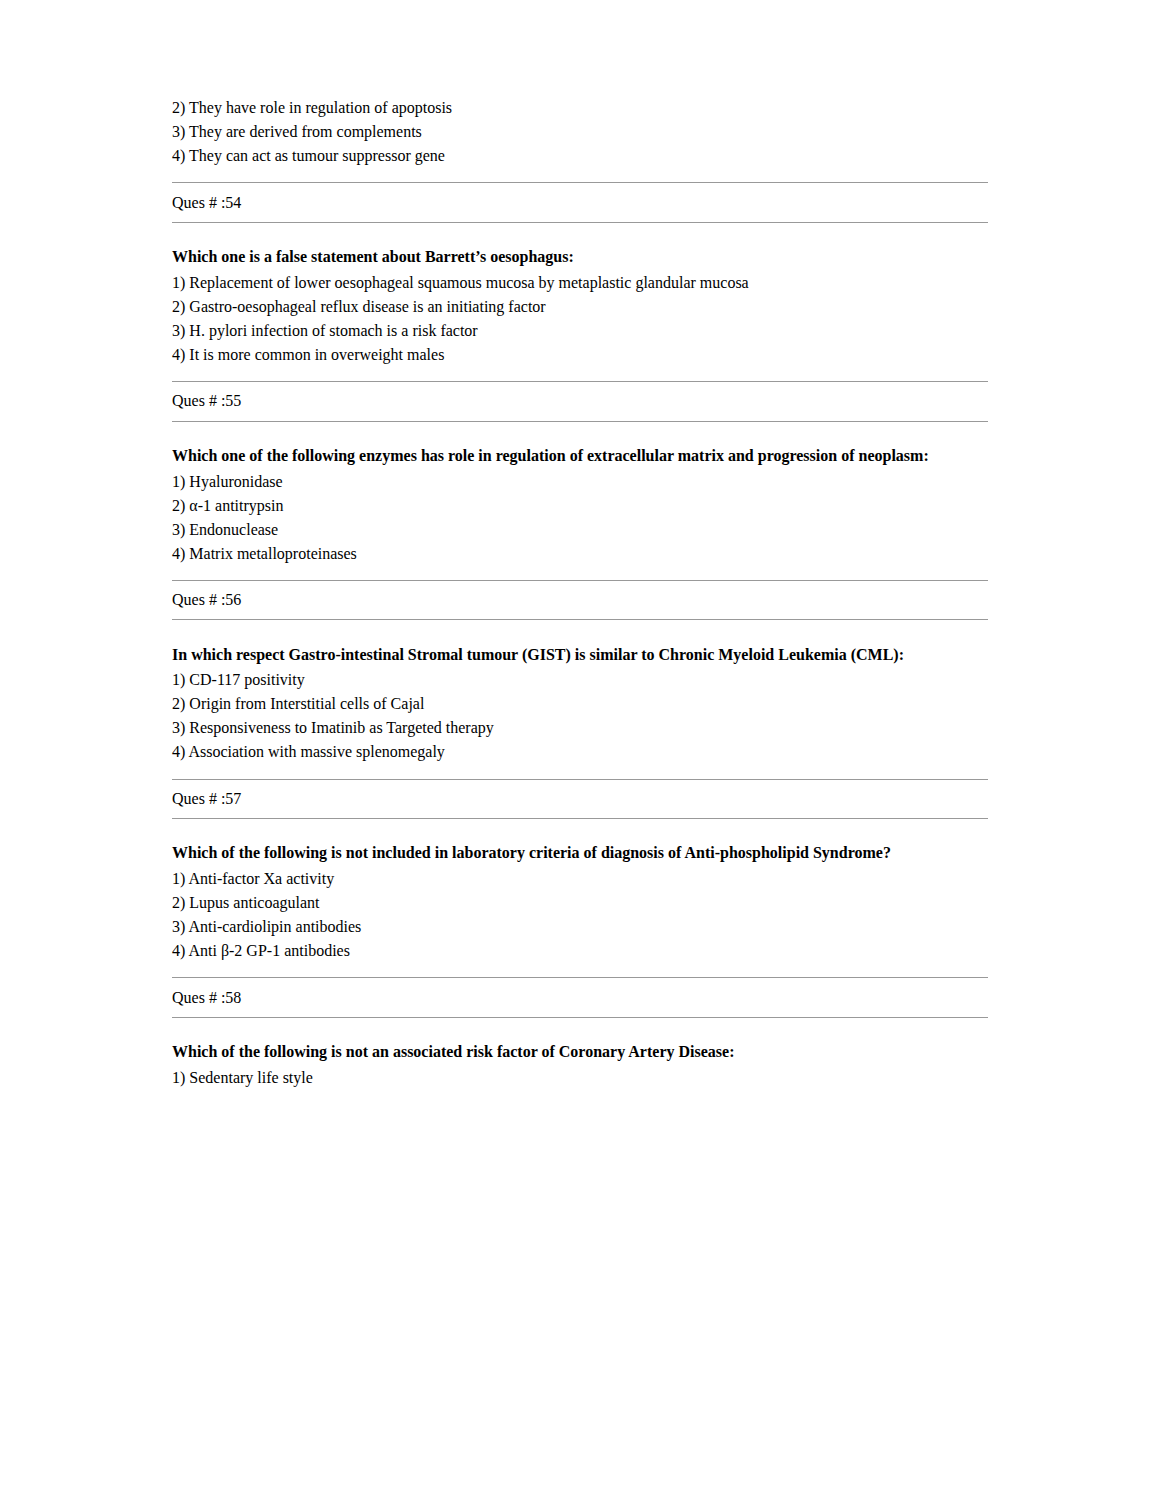2) They have role in regulation of apoptosis
3) They are derived from complements
4) They can act as tumour suppressor gene
Ques # :54
Which one is a false statement about Barrett’s oesophagus:
1) Replacement of lower oesophageal squamous mucosa by metaplastic glandular mucosa
2) Gastro-oesophageal reflux disease is an initiating factor
3) H. pylori infection of stomach is a risk factor
4) It is more common in overweight males
Ques # :55
Which one of the following enzymes has role in regulation of extracellular matrix and progression of neoplasm:
1) Hyaluronidase
2) α-1 antitrypsin
3) Endonuclease
4) Matrix metalloproteinases
Ques # :56
In which respect Gastro-intestinal Stromal tumour (GIST) is similar to Chronic Myeloid Leukemia (CML):
1) CD-117 positivity
2) Origin from Interstitial cells of Cajal
3) Responsiveness to Imatinib as Targeted therapy
4) Association with massive splenomegaly
Ques # :57
Which of the following is not included in laboratory criteria of diagnosis of Anti-phospholipid Syndrome?
1) Anti-factor Xa activity
2) Lupus anticoagulant
3) Anti-cardiolipin antibodies
4) Anti β-2 GP-1 antibodies
Ques # :58
Which of the following is not an associated risk factor of Coronary Artery Disease:
1) Sedentary life style